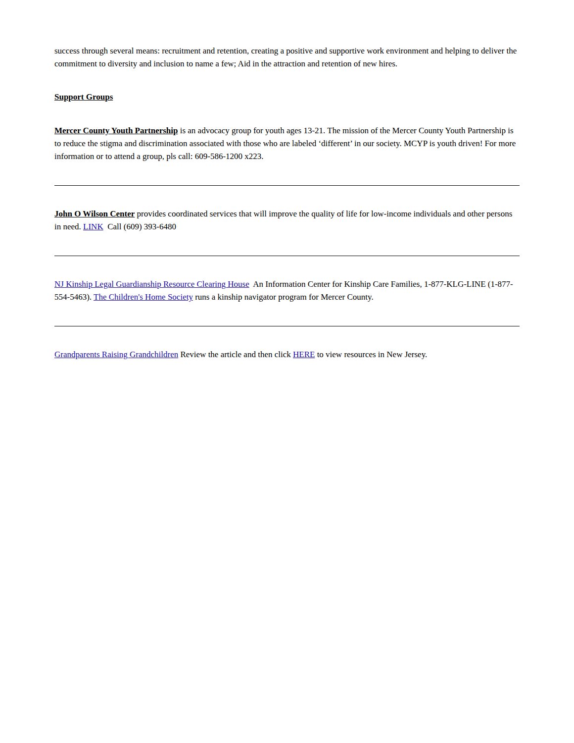success through several means: recruitment and retention, creating a positive and supportive work environment and helping to deliver the commitment to diversity and inclusion to name a few; Aid in the attraction and retention of new hires.
Support Groups
Mercer County Youth Partnership is an advocacy group for youth ages 13-21. The mission of the Mercer County Youth Partnership is to reduce the stigma and discrimination associated with those who are labeled ‘different’ in our society. MCYP is youth driven! For more information or to attend a group, pls call: 609-586-1200 x223.
John O Wilson Center provides coordinated services that will improve the quality of life for low-income individuals and other persons in need. LINK Call (609) 393-6480
NJ Kinship Legal Guardianship Resource Clearing House An Information Center for Kinship Care Families, 1-877-KLG-LINE (1-877-554-5463). The Children's Home Society runs a kinship navigator program for Mercer County.
Grandparents Raising Grandchildren Review the article and then click HERE to view resources in New Jersey.